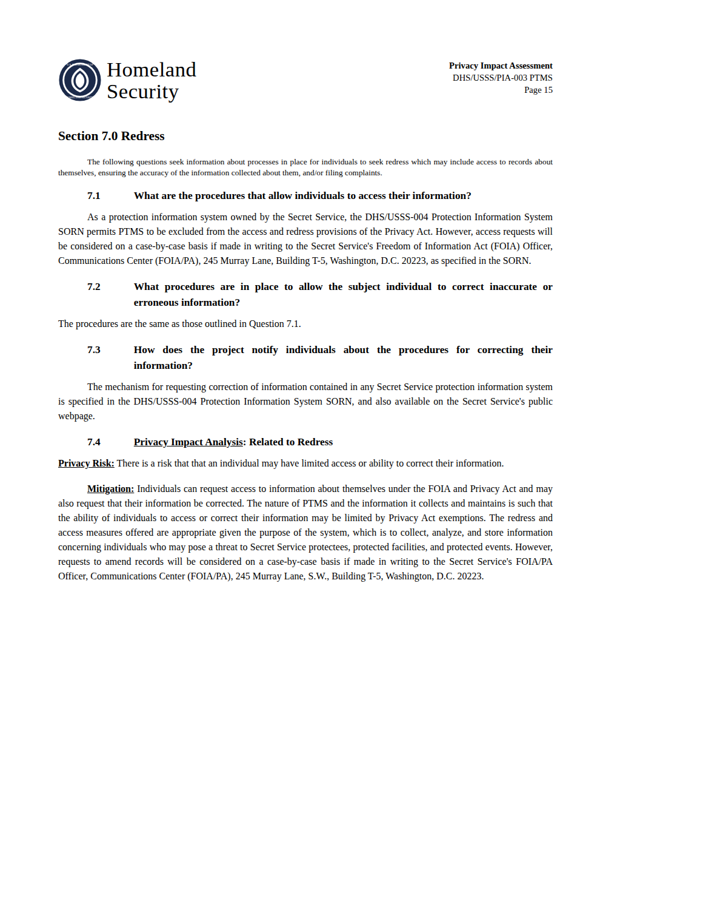U.S. DEPARTMENT OF HOMELAND SECURITY
Homeland
Security
Privacy Impact Assessment
DHS/USSS/PIA-003 PTMS
Page 15
Section 7.0 Redress
The following questions seek information about processes in place for individuals to seek redress which may include access to records about themselves, ensuring the accuracy of the information collected about them, and/or filing complaints.
7.1
What are the procedures that allow individuals to access their information?
As a protection information system owned by the Secret Service, the DHS/USSS-004 Protection Information System SORN permits PTMS to be excluded from the access and redress provisions of the Privacy Act. However, access requests will be considered on a case-by-case basis if made in writing to the Secret Service's Freedom of Information Act (FOIA) Officer, Communications Center (FOIA/PA), 245 Murray Lane, Building T-5, Washington, D.C. 20223, as specified in the SORN.
7.2
What procedures are in place to allow the subject individual to correct inaccurate or erroneous information?
The procedures are the same as those outlined in Question 7.1.
7.3
How does the project notify individuals about the procedures for correcting their information?
The mechanism for requesting correction of information contained in any Secret Service protection information system is specified in the DHS/USSS-004 Protection Information System SORN, and also available on the Secret Service's public webpage.
7.4
Privacy Impact Analysis: Related to Redress
Privacy Risk: There is a risk that that an individual may have limited access or ability to correct their information.
Mitigation: Individuals can request access to information about themselves under the FOIA and Privacy Act and may also request that their information be corrected. The nature of PTMS and the information it collects and maintains is such that the ability of individuals to access or correct their information may be limited by Privacy Act exemptions. The redress and access measures offered are appropriate given the purpose of the system, which is to collect, analyze, and store information concerning individuals who may pose a threat to Secret Service protectees, protected facilities, and protected events. However, requests to amend records will be considered on a case-by-case basis if made in writing to the Secret Service's FOIA/PA Officer, Communications Center (FOIA/PA), 245 Murray Lane, S.W., Building T-5, Washington, D.C. 20223.